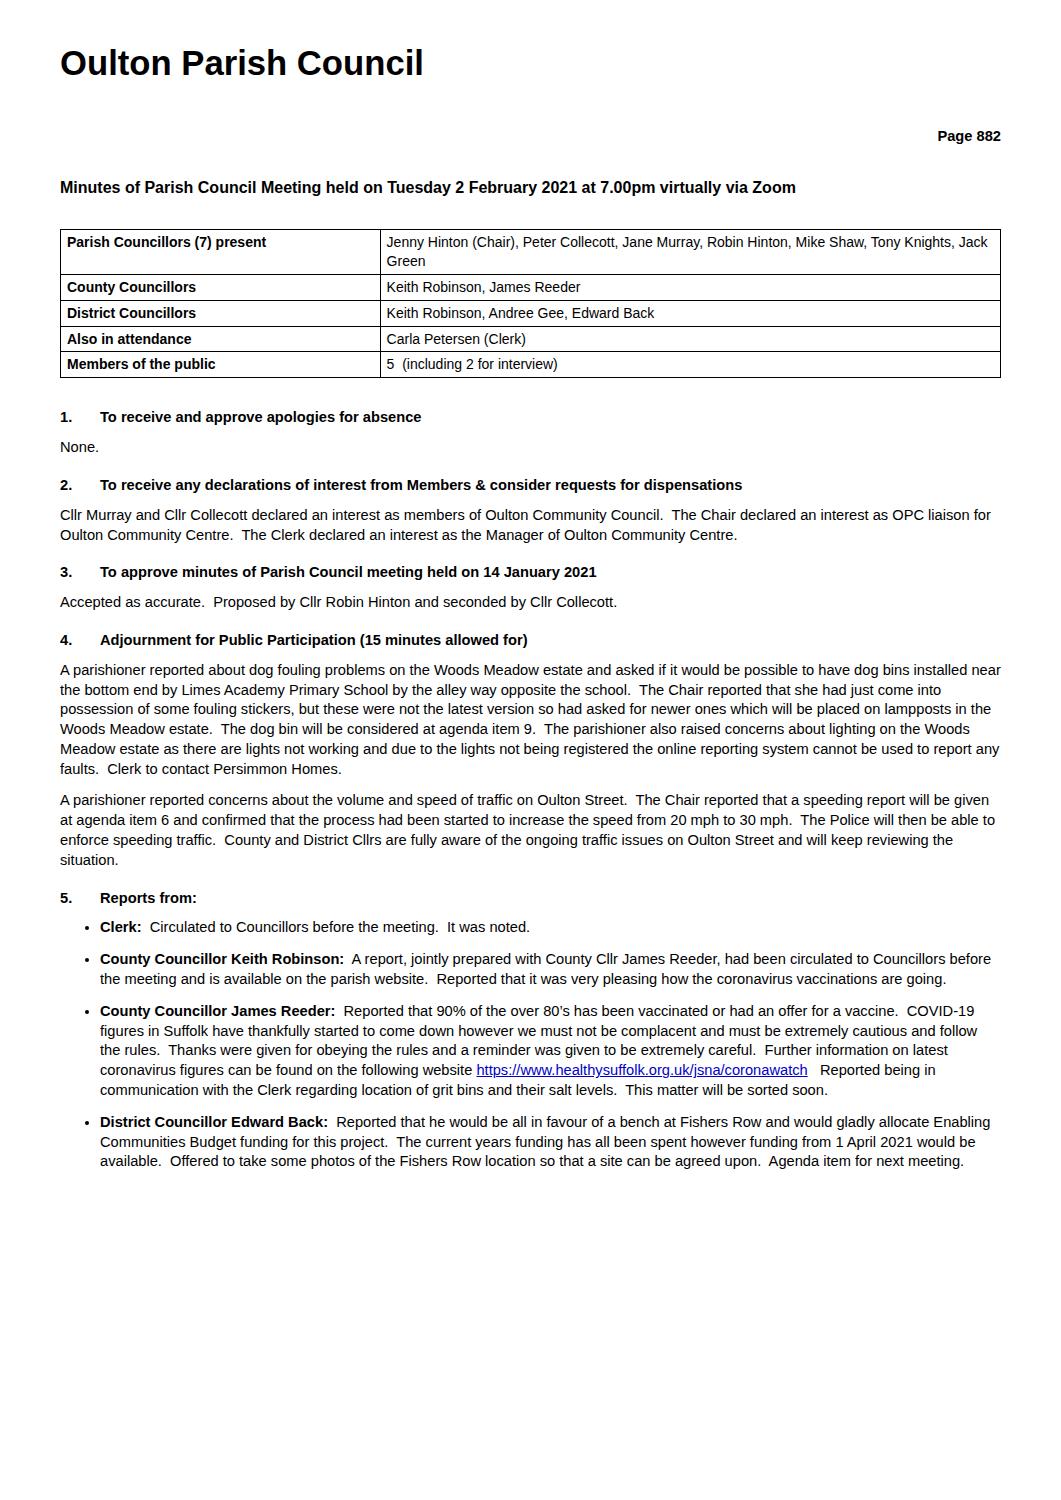Oulton Parish Council
Page 882
Minutes of Parish Council Meeting held on Tuesday 2 February 2021 at 7.00pm virtually via Zoom
| Parish Councillors (7) present | Jenny Hinton (Chair), Peter Collecott, Jane Murray, Robin Hinton, Mike Shaw, Tony Knights, Jack Green |
| County Councillors | Keith Robinson, James Reeder |
| District Councillors | Keith Robinson, Andree Gee, Edward Back |
| Also in attendance | Carla Petersen (Clerk) |
| Members of the public | 5 (including 2 for interview) |
1. To receive and approve apologies for absence
None.
2. To receive any declarations of interest from Members & consider requests for dispensations
Cllr Murray and Cllr Collecott declared an interest as members of Oulton Community Council. The Chair declared an interest as OPC liaison for Oulton Community Centre. The Clerk declared an interest as the Manager of Oulton Community Centre.
3. To approve minutes of Parish Council meeting held on 14 January 2021
Accepted as accurate. Proposed by Cllr Robin Hinton and seconded by Cllr Collecott.
4. Adjournment for Public Participation (15 minutes allowed for)
A parishioner reported about dog fouling problems on the Woods Meadow estate and asked if it would be possible to have dog bins installed near the bottom end by Limes Academy Primary School by the alley way opposite the school. The Chair reported that she had just come into possession of some fouling stickers, but these were not the latest version so had asked for newer ones which will be placed on lampposts in the Woods Meadow estate. The dog bin will be considered at agenda item 9. The parishioner also raised concerns about lighting on the Woods Meadow estate as there are lights not working and due to the lights not being registered the online reporting system cannot be used to report any faults. Clerk to contact Persimmon Homes.
A parishioner reported concerns about the volume and speed of traffic on Oulton Street. The Chair reported that a speeding report will be given at agenda item 6 and confirmed that the process had been started to increase the speed from 20 mph to 30 mph. The Police will then be able to enforce speeding traffic. County and District Cllrs are fully aware of the ongoing traffic issues on Oulton Street and will keep reviewing the situation.
5. Reports from:
Clerk: Circulated to Councillors before the meeting. It was noted.
County Councillor Keith Robinson: A report, jointly prepared with County Cllr James Reeder, had been circulated to Councillors before the meeting and is available on the parish website. Reported that it was very pleasing how the coronavirus vaccinations are going.
County Councillor James Reeder: Reported that 90% of the over 80’s has been vaccinated or had an offer for a vaccine. COVID-19 figures in Suffolk have thankfully started to come down however we must not be complacent and must be extremely cautious and follow the rules. Thanks were given for obeying the rules and a reminder was given to be extremely careful. Further information on latest coronavirus figures can be found on the following website https://www.healthysuffolk.org.uk/jsna/coronawatch Reported being in communication with the Clerk regarding location of grit bins and their salt levels. This matter will be sorted soon.
District Councillor Edward Back: Reported that he would be all in favour of a bench at Fishers Row and would gladly allocate Enabling Communities Budget funding for this project. The current years funding has all been spent however funding from 1 April 2021 would be available. Offered to take some photos of the Fishers Row location so that a site can be agreed upon. Agenda item for next meeting.